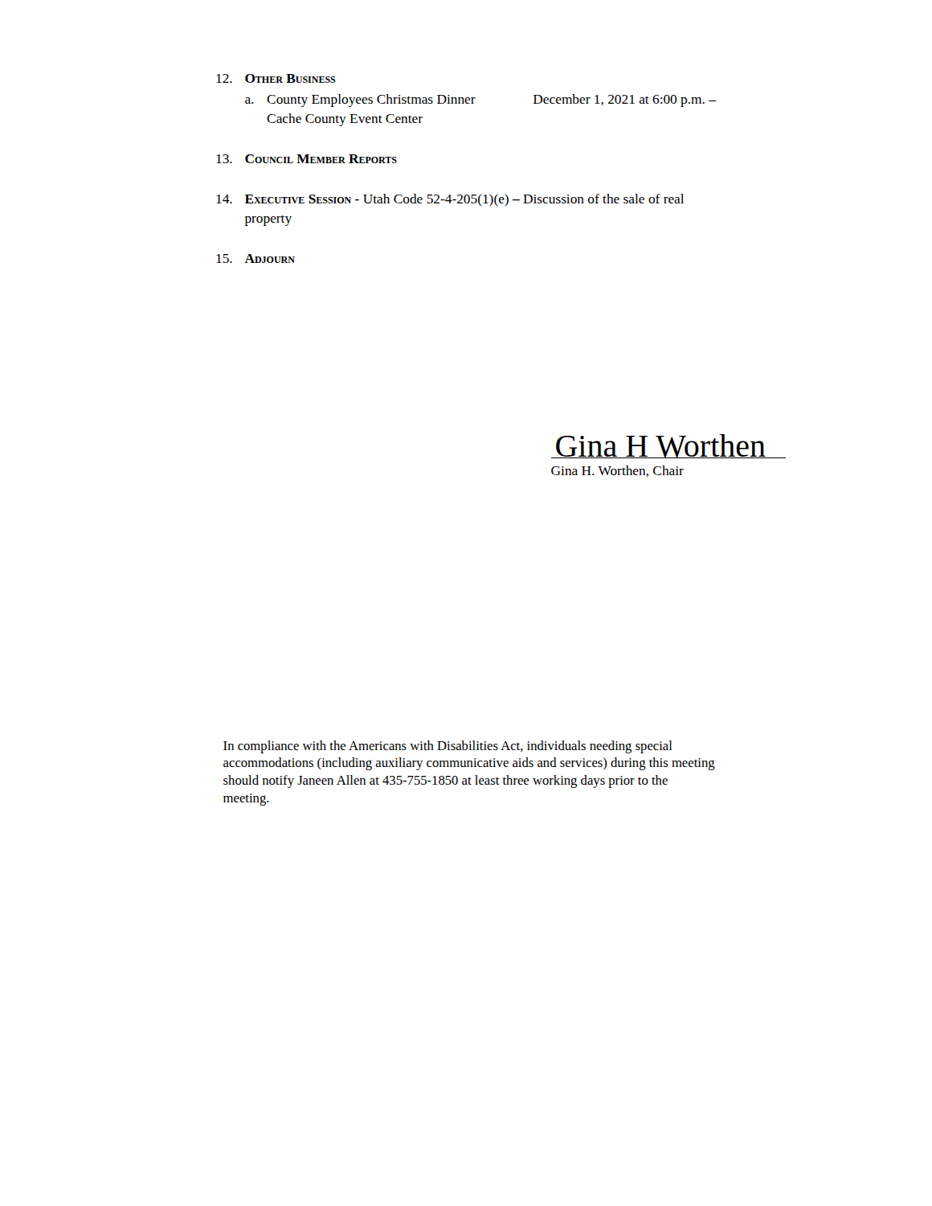12. Other Business
a. County Employees Christmas Dinner December 1, 2021 at 6:00 p.m. – Cache County Event Center
13. Council Member Reports
14. Executive Session - Utah Code 52-4-205(1)(e) – Discussion of the sale of real property
15. Adjourn
Gina H Worthen
Gina H. Worthen, Chair
In compliance with the Americans with Disabilities Act, individuals needing special accommodations (including auxiliary communicative aids and services) during this meeting should notify Janeen Allen at 435-755-1850 at least three working days prior to the meeting.